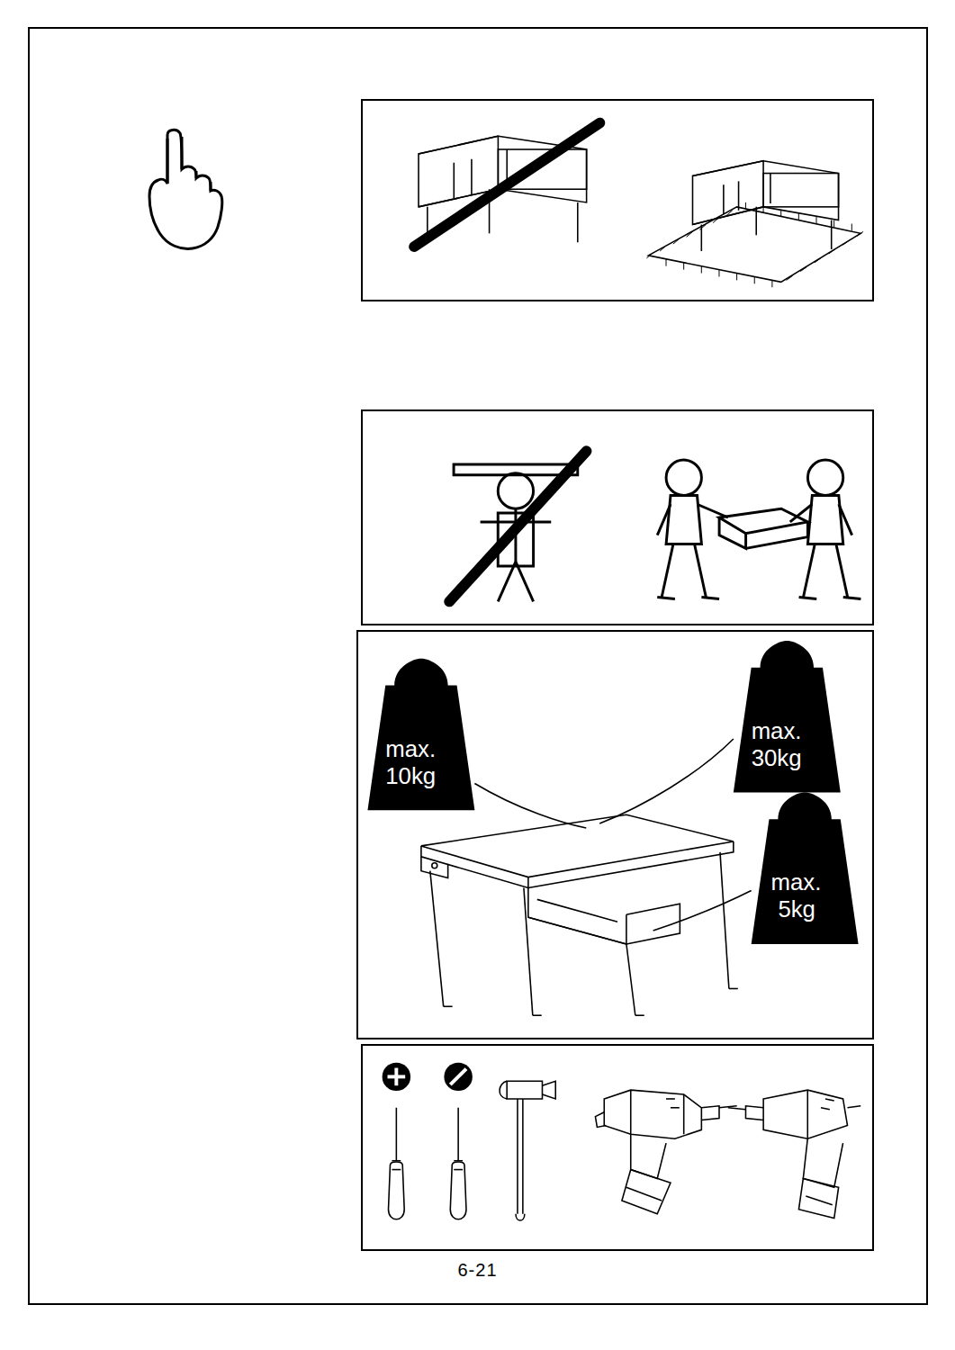max. 10kg max. 30kg max. 5kg
6-21